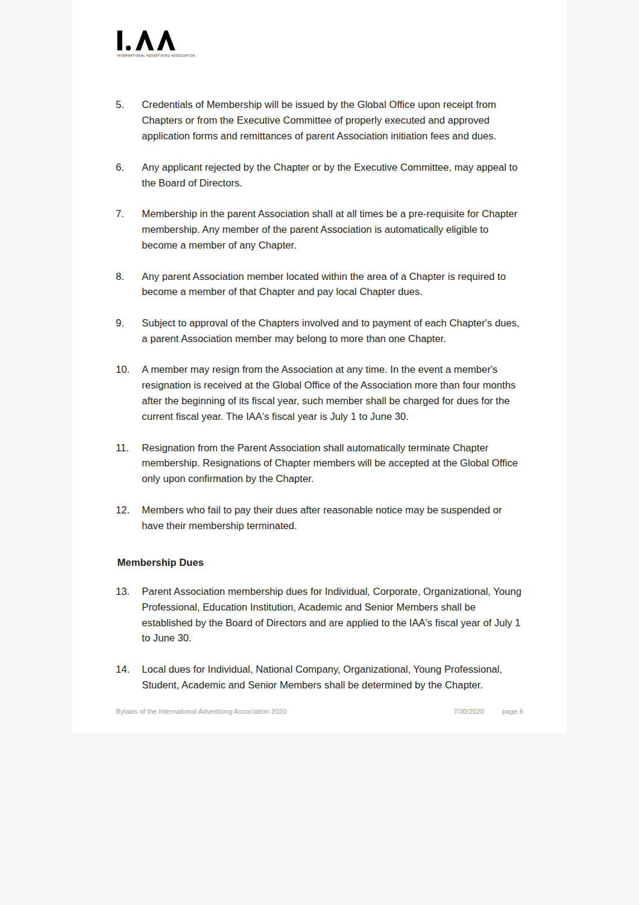INTERNATIONAL ADVERTISING ASSOCIATION
5.
Credentials of Membership will be issued by the Global Office upon receipt from Chapters or from the Executive Committee of properly executed and approved application forms and remittances of parent Association initiation fees and dues.
6.
Any applicant rejected by the Chapter or by the Executive Committee, may appeal to the Board of Directors.
7.
Membership in the parent Association shall at all times be a pre-requisite for Chapter membership. Any member of the parent Association is automatically eligible to become a member of any Chapter.
8.
Any parent Association member located within the area of a Chapter is required to become a member of that Chapter and pay local Chapter dues.
9.
Subject to approval of the Chapters involved and to payment of each Chapter's dues, a parent Association member may belong to more than one Chapter.
10.
A member may resign from the Association at any time. In the event a member's resignation is received at the Global Office of the Association more than four months after the beginning of its fiscal year, such member shall be charged for dues for the current fiscal year. The IAA's fiscal year is July 1 to June 30.
11.
Resignation from the Parent Association shall automatically terminate Chapter membership. Resignations of Chapter members will be accepted at the Global Office only upon confirmation by the Chapter.
12.
Members who fail to pay their dues after reasonable notice may be suspended or have their membership terminated.
Membership Dues
13.
Parent Association membership dues for Individual, Corporate, Organizational, Young Professional, Education Institution, Academic and Senior Members shall be established by the Board of Directors and are applied to the IAA's fiscal year of July 1 to June 30.
14.
Local dues for Individual, National Company, Organizational, Young Professional, Student, Academic and Senior Members shall be determined by the Chapter.
Bylaws of the International Advertising Association 2020 7/30/2020 page 6